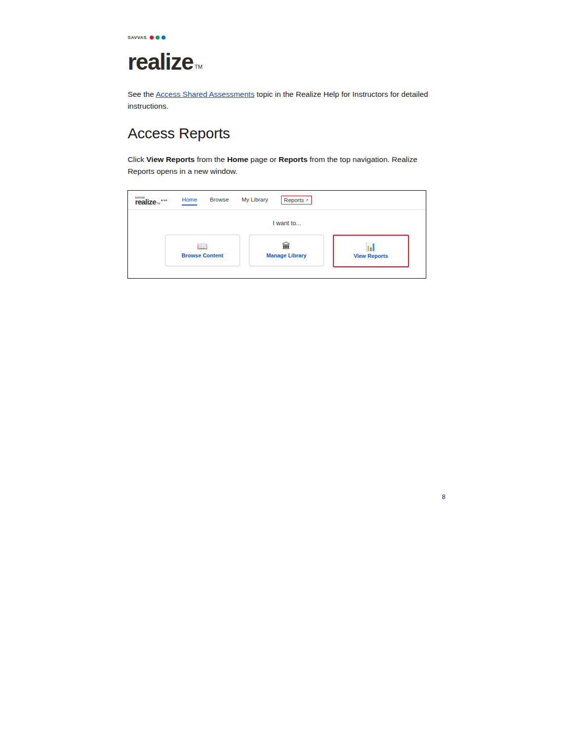SAVVAS
realize TM
See the Access Shared Assessments topic in the Realize Help for Instructors for detailed instructions.
Access Reports
Click View Reports from the Home page or Reports from the top navigation. Realize Reports opens in a new window.
SAVVAS
realize TM
Home Browse My Library Reports ↗
I want to...
📖 Browse Content
🏛 Manage Library
📊 View Reports
8